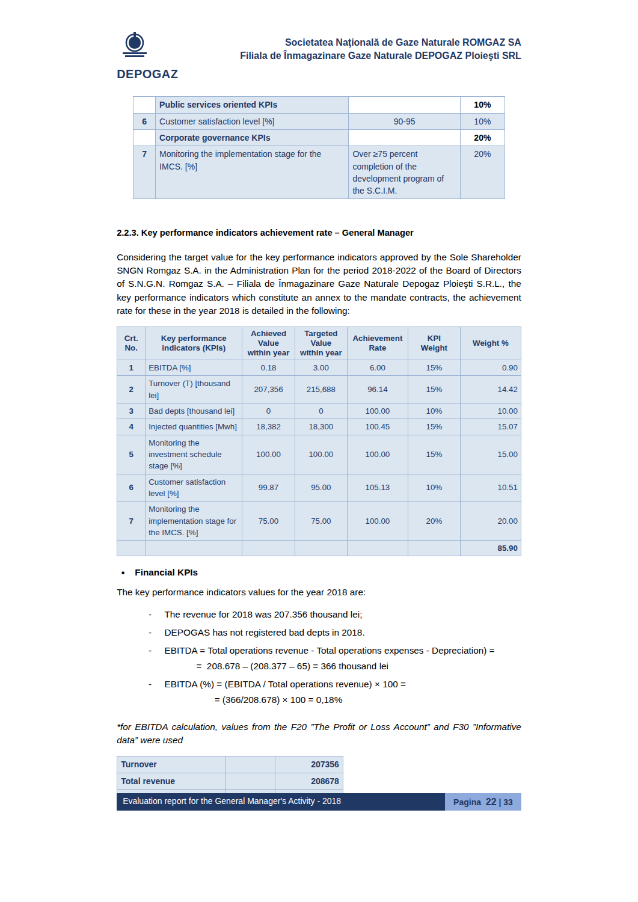DEPOGAZ
Societatea Naţională de Gaze Naturale ROMGAZ SA
Filiala de Înmagazinare Gaze Naturale DEPOGAZ Ploieşti SRL
| | Public services oriented KPIs | | 10% |
| 6 | Customer satisfaction level [%] | 90-95 | 10% |
| | Corporate governance KPIs | | 20% |
| 7 | Monitoring the implementation stage for the IMCS. [%] | Over ≥75 percent completion of the development program of the S.C.I.M. | 20% |
2.2.3. Key performance indicators achievement rate – General Manager
Considering the target value for the key performance indicators approved by the Sole Shareholder SNGN Romgaz S.A. in the Administration Plan for the period 2018-2022 of the Board of Directors of S.N.G.N. Romgaz S.A. – Filiala de Înmagazinare Gaze Naturale Depogaz Ploieşti S.R.L., the key performance indicators which constitute an annex to the mandate contracts, the achievement rate for these in the year 2018 is detailed in the following:
| Crt. No. | Key performance indicators (KPIs) | Achieved Value within year | Targeted Value within year | Achievement Rate | KPI Weight | Weight % |
| --- | --- | --- | --- | --- | --- | --- |
| 1 | EBITDA [%] | 0.18 | 3.00 | 6.00 | 15% | 0.90 |
| 2 | Turnover (T) [thousand lei] | 207,356 | 215,688 | 96.14 | 15% | 14.42 |
| 3 | Bad depts [thousand lei] | 0 | 0 | 100.00 | 10% | 10.00 |
| 4 | Injected quantities [Mwh] | 18,382 | 18,300 | 100.45 | 15% | 15.07 |
| 5 | Monitoring the investment schedule stage [%] | 100.00 | 100.00 | 100.00 | 15% | 15.00 |
| 6 | Customer satisfaction level [%] | 99.87 | 95.00 | 105.13 | 10% | 10.51 |
| 7 | Monitoring the implementation stage for the IMCS. [%] | 75.00 | 75.00 | 100.00 | 20% | 20.00 |
| | | | | | | 85.90 |
Financial KPIs
The key performance indicators values for the year 2018 are:
The revenue for 2018 was 207.356 thousand lei;
DEPOGAS has not registered bad depts in 2018.
EBITDA = Total operations revenue - Total operations expenses - Depreciation) =
= 208.678 – (208.377 – 65) = 366 thousand lei
EBITDA (%) = (EBITDA / Total operations revenue) × 100 =
= (366/208.678) × 100 = 0,18%
*for EBITDA calculation, values from the F20 ”The Profit or Loss Account” and F30 ”Informative data” were used
| Turnover | | 207356 |
| Total revenue | | 208678 |
| Total expenses | | 208377 |
Evaluation report for the General Manager's Activity - 2018
Pagina 22 | 33